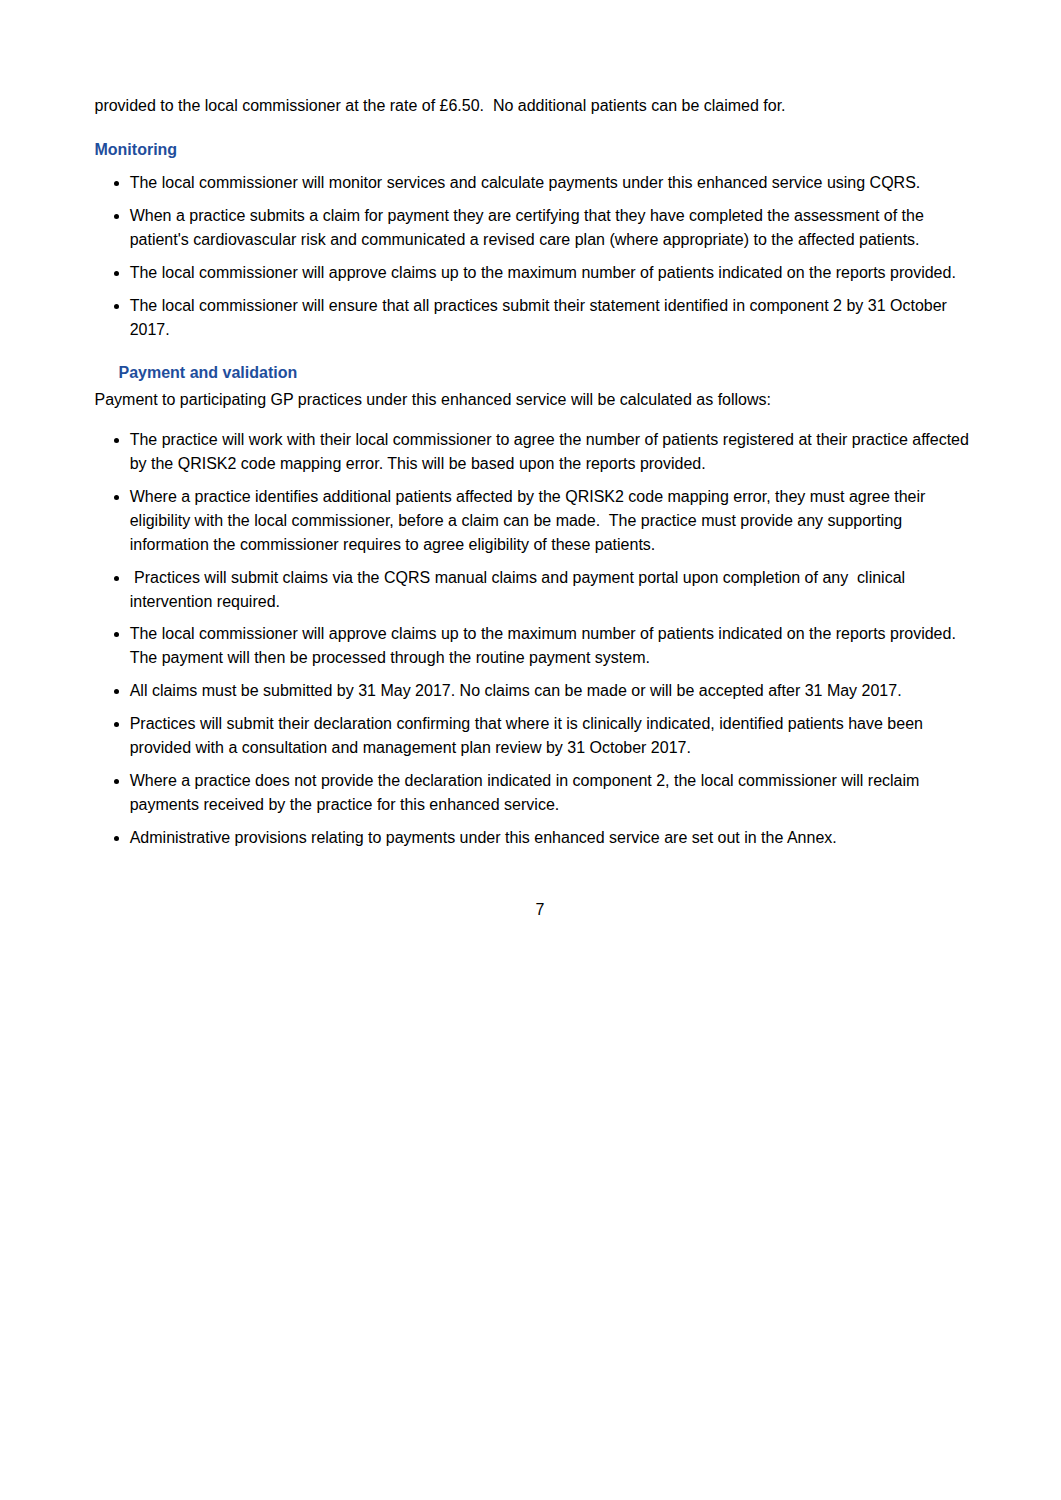provided to the local commissioner at the rate of £6.50. No additional patients can be claimed for.
Monitoring
The local commissioner will monitor services and calculate payments under this enhanced service using CQRS.
When a practice submits a claim for payment they are certifying that they have completed the assessment of the patient's cardiovascular risk and communicated a revised care plan (where appropriate) to the affected patients.
The local commissioner will approve claims up to the maximum number of patients indicated on the reports provided.
The local commissioner will ensure that all practices submit their statement identified in component 2 by 31 October 2017.
Payment and validation
Payment to participating GP practices under this enhanced service will be calculated as follows:
The practice will work with their local commissioner to agree the number of patients registered at their practice affected by the QRISK2 code mapping error. This will be based upon the reports provided.
Where a practice identifies additional patients affected by the QRISK2 code mapping error, they must agree their eligibility with the local commissioner, before a claim can be made. The practice must provide any supporting information the commissioner requires to agree eligibility of these patients.
Practices will submit claims via the CQRS manual claims and payment portal upon completion of any clinical intervention required.
The local commissioner will approve claims up to the maximum number of patients indicated on the reports provided. The payment will then be processed through the routine payment system.
All claims must be submitted by 31 May 2017. No claims can be made or will be accepted after 31 May 2017.
Practices will submit their declaration confirming that where it is clinically indicated, identified patients have been provided with a consultation and management plan review by 31 October 2017.
Where a practice does not provide the declaration indicated in component 2, the local commissioner will reclaim payments received by the practice for this enhanced service.
Administrative provisions relating to payments under this enhanced service are set out in the Annex.
7